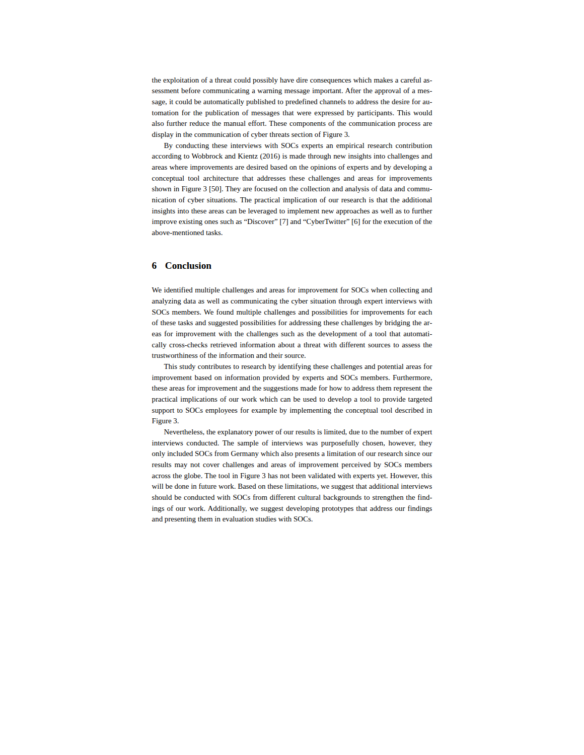the exploitation of a threat could possibly have dire consequences which makes a careful assessment before communicating a warning message important. After the approval of a message, it could be automatically published to predefined channels to address the desire for automation for the publication of messages that were expressed by participants. This would also further reduce the manual effort. These components of the communication process are display in the communication of cyber threats section of Figure 3.
By conducting these interviews with SOCs experts an empirical research contribution according to Wobbrock and Kientz (2016) is made through new insights into challenges and areas where improvements are desired based on the opinions of experts and by developing a conceptual tool architecture that addresses these challenges and areas for improvements shown in Figure 3 [50]. They are focused on the collection and analysis of data and communication of cyber situations. The practical implication of our research is that the additional insights into these areas can be leveraged to implement new approaches as well as to further improve existing ones such as “Discover” [7] and “CyberTwitter” [6] for the execution of the above-mentioned tasks.
6 Conclusion
We identified multiple challenges and areas for improvement for SOCs when collecting and analyzing data as well as communicating the cyber situation through expert interviews with SOCs members. We found multiple challenges and possibilities for improvements for each of these tasks and suggested possibilities for addressing these challenges by bridging the areas for improvement with the challenges such as the development of a tool that automatically cross-checks retrieved information about a threat with different sources to assess the trustworthiness of the information and their source.
This study contributes to research by identifying these challenges and potential areas for improvement based on information provided by experts and SOCs members. Furthermore, these areas for improvement and the suggestions made for how to address them represent the practical implications of our work which can be used to develop a tool to provide targeted support to SOCs employees for example by implementing the conceptual tool described in Figure 3.
Nevertheless, the explanatory power of our results is limited, due to the number of expert interviews conducted. The sample of interviews was purposefully chosen, however, they only included SOCs from Germany which also presents a limitation of our research since our results may not cover challenges and areas of improvement perceived by SOCs members across the globe. The tool in Figure 3 has not been validated with experts yet. However, this will be done in future work. Based on these limitations, we suggest that additional interviews should be conducted with SOCs from different cultural backgrounds to strengthen the findings of our work. Additionally, we suggest developing prototypes that address our findings and presenting them in evaluation studies with SOCs.